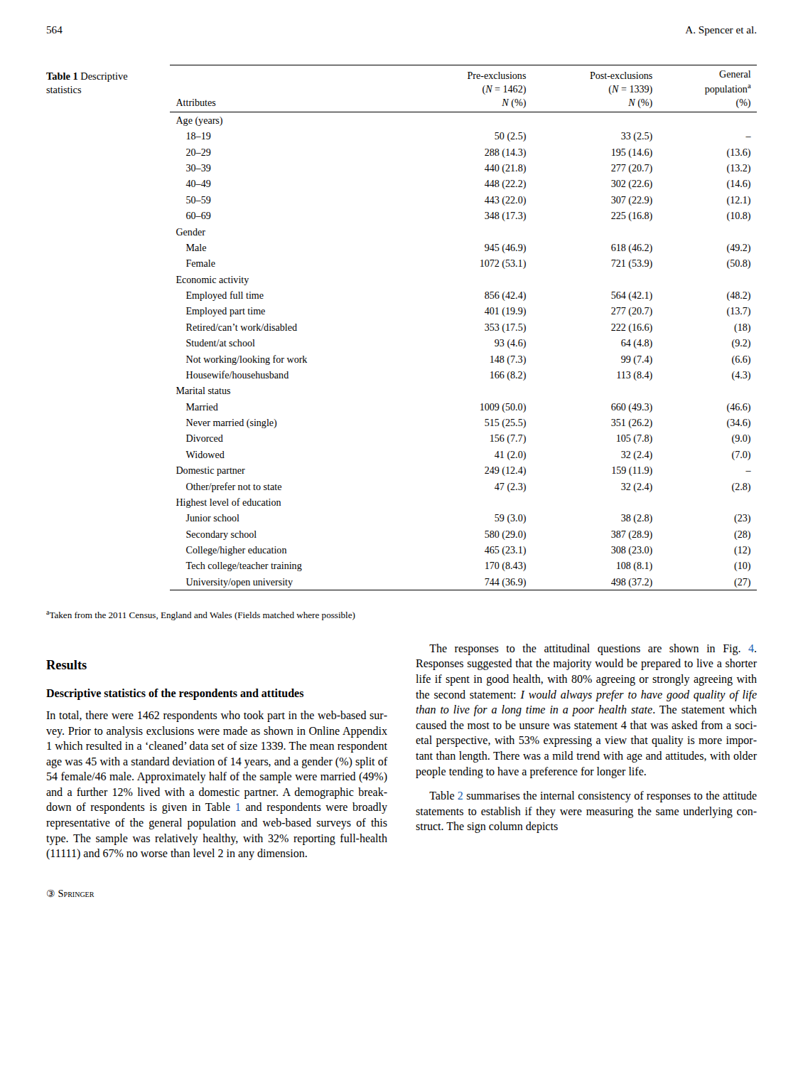564 A. Spencer et al.
Table 1 Descriptive statistics
| Attributes | Pre-exclusions ( N = 1462) N (%) | Post-exclusions ( N = 1339) N (%) | General population a (%) |
| --- | --- | --- | --- |
| Age (years) | | | |
| 18–19 | 50 (2.5) | 33 (2.5) | – |
| 20–29 | 288 (14.3) | 195 (14.6) | (13.6) |
| 30–39 | 440 (21.8) | 277 (20.7) | (13.2) |
| 40–49 | 448 (22.2) | 302 (22.6) | (14.6) |
| 50–59 | 443 (22.0) | 307 (22.9) | (12.1) |
| 60–69 | 348 (17.3) | 225 (16.8) | (10.8) |
| Gender | | | |
| Male | 945 (46.9) | 618 (46.2) | (49.2) |
| Female | 1072 (53.1) | 721 (53.9) | (50.8) |
| Economic activity | | | |
| Employed full time | 856 (42.4) | 564 (42.1) | (48.2) |
| Employed part time | 401 (19.9) | 277 (20.7) | (13.7) |
| Retired/can’t work/disabled | 353 (17.5) | 222 (16.6) | (18) |
| Student/at school | 93 (4.6) | 64 (4.8) | (9.2) |
| Not working/looking for work | 148 (7.3) | 99 (7.4) | (6.6) |
| Housewife/househusband | 166 (8.2) | 113 (8.4) | (4.3) |
| Marital status | | | |
| Married | 1009 (50.0) | 660 (49.3) | (46.6) |
| Never married (single) | 515 (25.5) | 351 (26.2) | (34.6) |
| Divorced | 156 (7.7) | 105 (7.8) | (9.0) |
| Widowed | 41 (2.0) | 32 (2.4) | (7.0) |
| Domestic partner | 249 (12.4) | 159 (11.9) | – |
| Other/prefer not to state | 47 (2.3) | 32 (2.4) | (2.8) |
| Highest level of education | | | |
| Junior school | 59 (3.0) | 38 (2.8) | (23) |
| Secondary school | 580 (29.0) | 387 (28.9) | (28) |
| College/higher education | 465 (23.1) | 308 (23.0) | (12) |
| Tech college/teacher training | 170 (8.43) | 108 (8.1) | (10) |
| University/open university | 744 (36.9) | 498 (37.2) | (27) |
aTaken from the 2011 Census, England and Wales (Fields matched where possible)
Results
Descriptive statistics of the respondents and attitudes
In total, there were 1462 respondents who took part in the web-based survey. Prior to analysis exclusions were made as shown in Online Appendix 1 which resulted in a ‘cleaned’ data set of size 1339. The mean respondent age was 45 with a standard deviation of 14 years, and a gender (%) split of 54 female/46 male. Approximately half of the sample were married (49%) and a further 12% lived with a domestic partner. A demographic breakdown of respondents is given in Table 1 and respondents were broadly representative of the general population and web-based surveys of this type. The sample was relatively healthy, with 32% reporting full-health (11111) and 67% no worse than level 2 in any dimension.
The responses to the attitudinal questions are shown in Fig. 4. Responses suggested that the majority would be prepared to live a shorter life if spent in good health, with 80% agreeing or strongly agreeing with the second statement: I would always prefer to have good quality of life than to live for a long time in a poor health state. The statement which caused the most to be unsure was statement 4 that was asked from a societal perspective, with 53% expressing a view that quality is more important than length. There was a mild trend with age and attitudes, with older people tending to have a preference for longer life.
Table 2 summarises the internal consistency of responses to the attitude statements to establish if they were measuring the same underlying construct. The sign column depicts
③ Springer